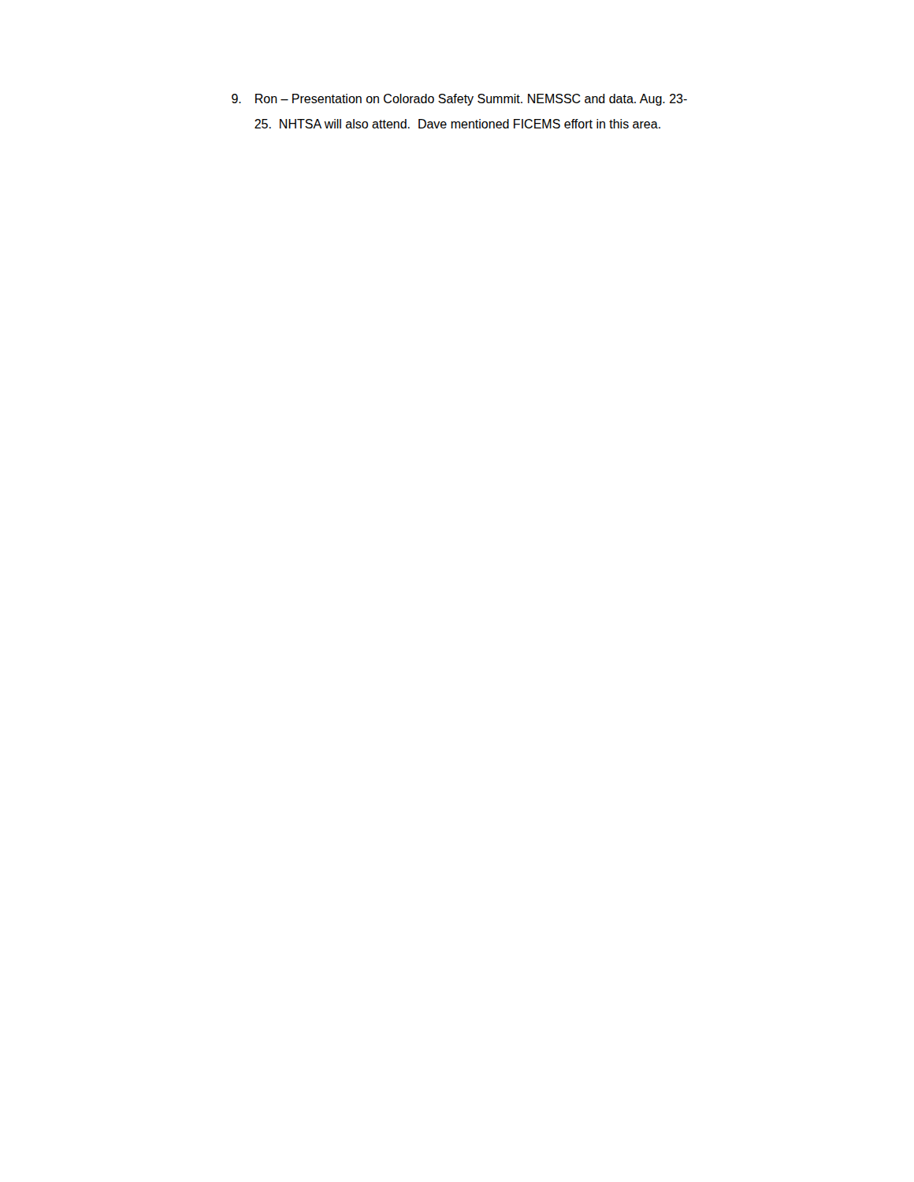Ron – Presentation on Colorado Safety Summit. NEMSSC and data. Aug. 23-25. NHTSA will also attend. Dave mentioned FICEMS effort in this area.